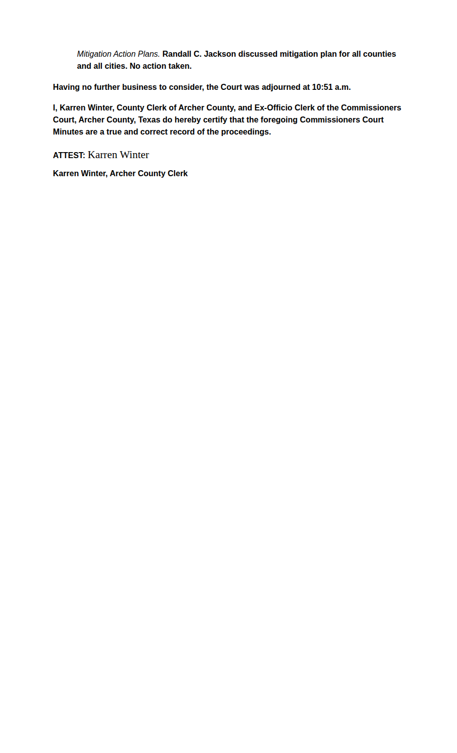Mitigation Action Plans. Randall C. Jackson discussed mitigation plan for all counties and all cities. No action taken.
Having no further business to consider, the Court was adjourned at 10:51 a.m.
I, Karren Winter, County Clerk of Archer County, and Ex-Officio Clerk of the Commissioners Court, Archer County, Texas do hereby certify that the foregoing Commissioners Court Minutes are a true and correct record of the proceedings.
ATTEST: Karren Winter
Karren Winter, Archer County Clerk